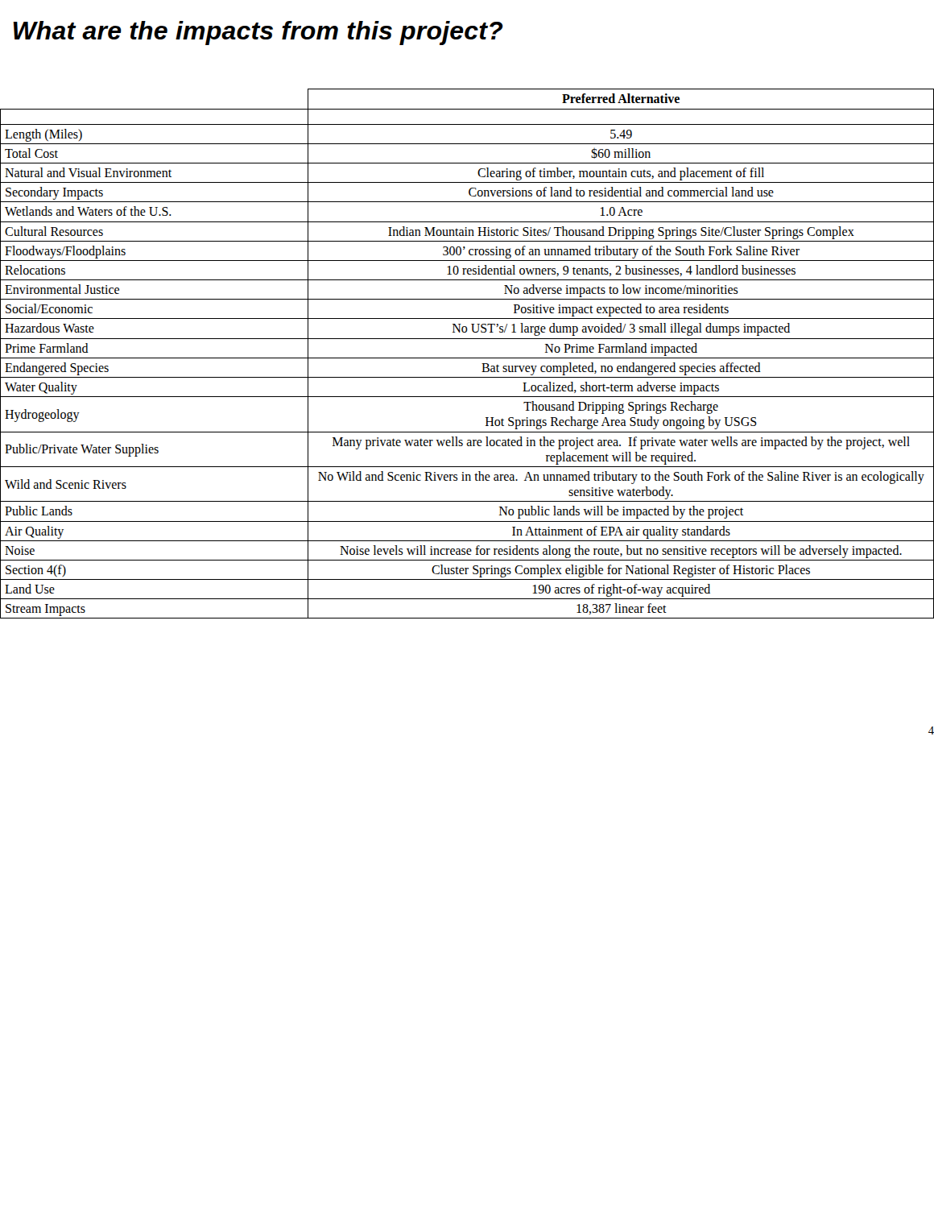What are the impacts from this project?
| | Preferred Alternative |
| Length (Miles) | 5.49 |
| Total Cost | $60 million |
| Natural and Visual Environment | Clearing of timber, mountain cuts, and placement of fill |
| Secondary Impacts | Conversions of land to residential and commercial land use |
| Wetlands and Waters of the U.S. | 1.0 Acre |
| Cultural Resources | Indian Mountain Historic Sites/ Thousand Dripping Springs Site/Cluster Springs Complex |
| Floodways/Floodplains | 300’ crossing of an unnamed tributary of the South Fork Saline River |
| Relocations | 10 residential owners, 9 tenants, 2 businesses, 4 landlord businesses |
| Environmental Justice | No adverse impacts to low income/minorities |
| Social/Economic | Positive impact expected to area residents |
| Hazardous Waste | No UST’s/ 1 large dump avoided/ 3 small illegal dumps impacted |
| Prime Farmland | No Prime Farmland impacted |
| Endangered Species | Bat survey completed, no endangered species affected |
| Water Quality | Localized, short-term adverse impacts |
| Hydrogeology | Thousand Dripping Springs Recharge Hot Springs Recharge Area Study ongoing by USGS |
| Public/Private Water Supplies | Many private water wells are located in the project area. If private water wells are impacted by the project, well replacement will be required. |
| Wild and Scenic Rivers | No Wild and Scenic Rivers in the area. An unnamed tributary to the South Fork of the Saline River is an ecologically sensitive waterbody. |
| Public Lands | No public lands will be impacted by the project |
| Air Quality | In Attainment of EPA air quality standards |
| Noise | Noise levels will increase for residents along the route, but no sensitive receptors will be adversely impacted. |
| Section 4(f) | Cluster Springs Complex eligible for National Register of Historic Places |
| Land Use | 190 acres of right-of-way acquired |
| Stream Impacts | 18,387 linear feet |
4